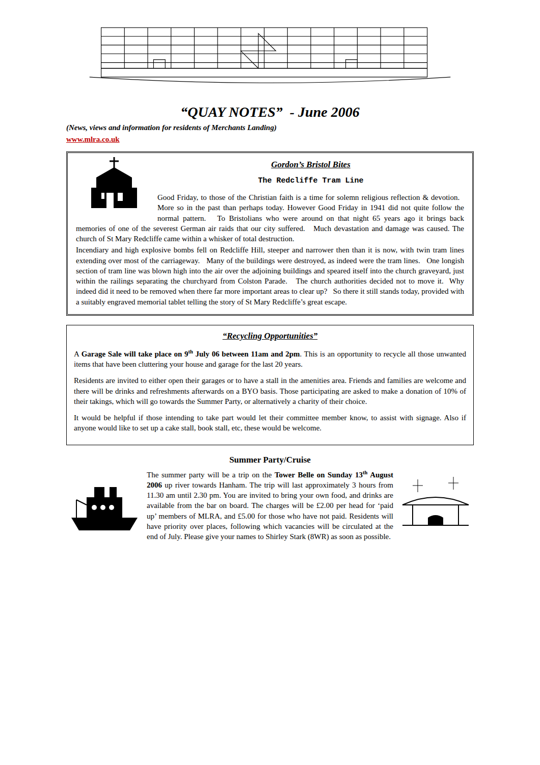“QUAY NOTES” - June 2006
(News, views and information for residents of Merchants Landing)
www.mlra.co.uk
Gordon’s Bristol Bites
The Redcliffe Tram Line
Good Friday, to those of the Christian faith is a time for solemn religious reflection & devotion. More so in the past than perhaps today. However Good Friday in 1941 did not quite follow the normal pattern. To Bristolians who were around on that night 65 years ago it brings back memories of one of the severest German air raids that our city suffered. Much devastation and damage was caused. The church of St Mary Redcliffe came within a whisker of total destruction.
Incendiary and high explosive bombs fell on Redcliffe Hill, steeper and narrower then than it is now, with twin tram lines extending over most of the carriageway. Many of the buildings were destroyed, as indeed were the tram lines. One longish section of tram line was blown high into the air over the adjoining buildings and speared itself into the church graveyard, just within the railings separating the churchyard from Colston Parade. The church authorities decided not to move it. Why indeed did it need to be removed when there far more important areas to clear up? So there it still stands today, provided with a suitably engraved memorial tablet telling the story of St Mary Redcliffe’s great escape.
“Recycling Opportunities”
A Garage Sale will take place on 9th July 06 between 11am and 2pm. This is an opportunity to recycle all those unwanted items that have been cluttering your house and garage for the last 20 years.
Residents are invited to either open their garages or to have a stall in the amenities area. Friends and families are welcome and there will be drinks and refreshments afterwards on a BYO basis. Those participating are asked to make a donation of 10% of their takings, which will go towards the Summer Party, or alternatively a charity of their choice.
It would be helpful if those intending to take part would let their committee member know, to assist with signage. Also if anyone would like to set up a cake stall, book stall, etc, these would be welcome.
Summer Party/Cruise
The summer party will be a trip on the Tower Belle on Sunday 13th August 2006 up river towards Hanham. The trip will last approximately 3 hours from 11.30 am until 2.30 pm. You are invited to bring your own food, and drinks are available from the bar on board. The charges will be £2.00 per head for ‘paid up’ members of MLRA, and £5.00 for those who have not paid. Residents will have priority over places, following which vacancies will be circulated at the end of July. Please give your names to Shirley Stark (8WR) as soon as possible.